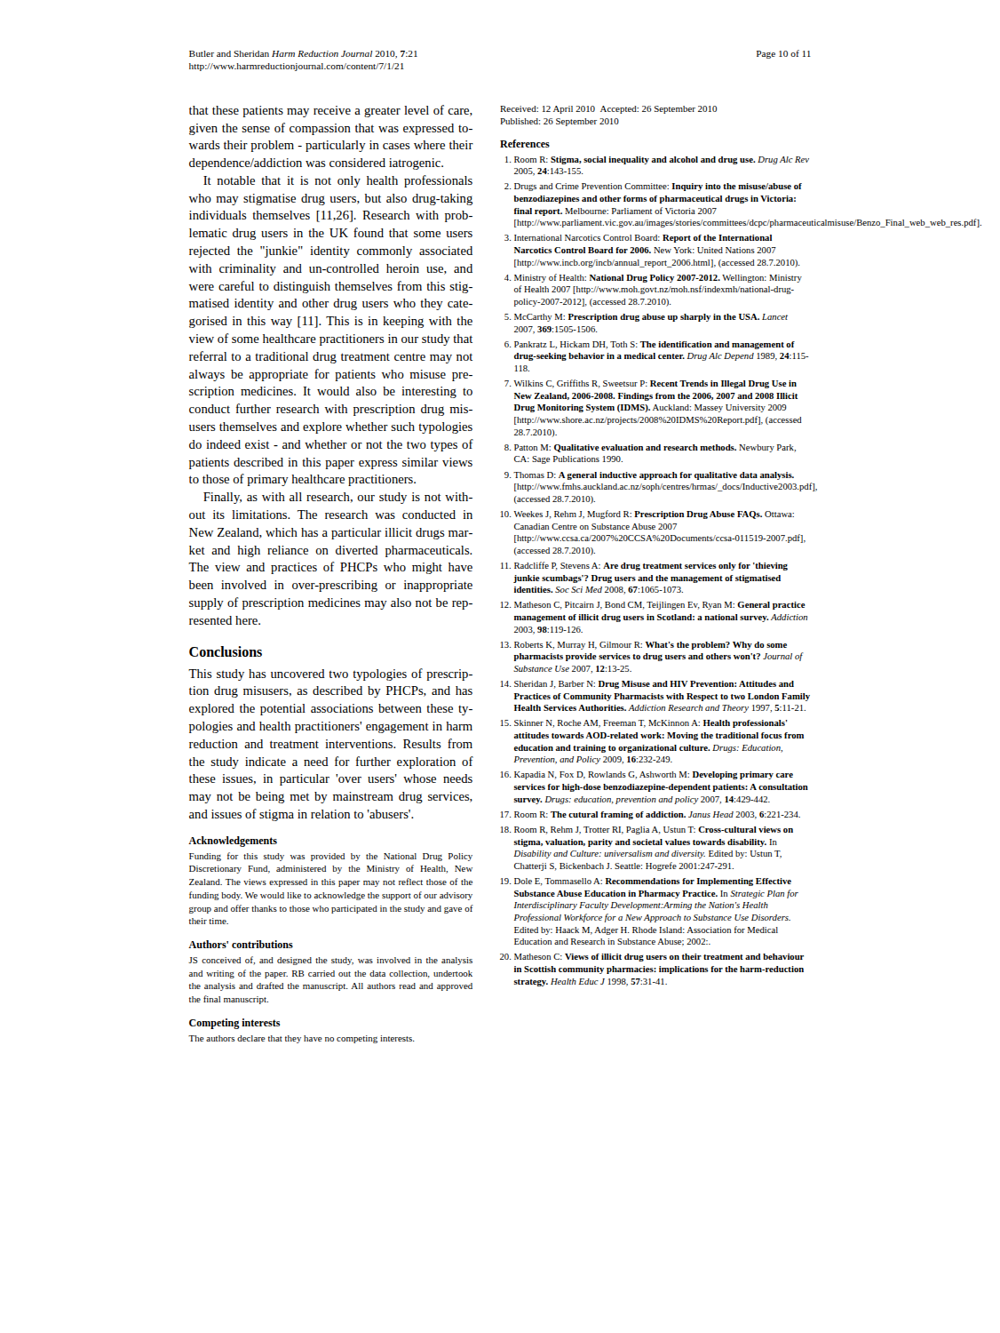Butler and Sheridan Harm Reduction Journal 2010, 7:21
http://www.harmreductionjournal.com/content/7/1/21
Page 10 of 11
that these patients may receive a greater level of care, given the sense of compassion that was expressed towards their problem - particularly in cases where their dependence/addiction was considered iatrogenic.
It notable that it is not only health professionals who may stigmatise drug users, but also drug-taking individuals themselves [11,26]. Research with problematic drug users in the UK found that some users rejected the "junkie" identity commonly associated with criminality and un-controlled heroin use, and were careful to distinguish themselves from this stigmatised identity and other drug users who they categorised in this way [11]. This is in keeping with the view of some healthcare practitioners in our study that referral to a traditional drug treatment centre may not always be appropriate for patients who misuse prescription medicines. It would also be interesting to conduct further research with prescription drug misusers themselves and explore whether such typologies do indeed exist - and whether or not the two types of patients described in this paper express similar views to those of primary healthcare practitioners.
Finally, as with all research, our study is not without its limitations. The research was conducted in New Zealand, which has a particular illicit drugs market and high reliance on diverted pharmaceuticals. The view and practices of PHCPs who might have been involved in over-prescribing or inappropriate supply of prescription medicines may also not be represented here.
Conclusions
This study has uncovered two typologies of prescription drug misusers, as described by PHCPs, and has explored the potential associations between these typologies and health practitioners' engagement in harm reduction and treatment interventions. Results from the study indicate a need for further exploration of these issues, in particular 'over users' whose needs may not be being met by mainstream drug services, and issues of stigma in relation to 'abusers'.
Acknowledgements
Funding for this study was provided by the National Drug Policy Discretionary Fund, administered by the Ministry of Health, New Zealand. The views expressed in this paper may not reflect those of the funding body. We would like to acknowledge the support of our advisory group and offer thanks to those who participated in the study and gave of their time.
Authors' contributions
JS conceived of, and designed the study, was involved in the analysis and writing of the paper. RB carried out the data collection, undertook the analysis and drafted the manuscript. All authors read and approved the final manuscript.
Competing interests
The authors declare that they have no competing interests.
Received: 12 April 2010 Accepted: 26 September 2010
Published: 26 September 2010
References
Room R: Stigma, social inequality and alcohol and drug use. Drug Alc Rev 2005, 24:143-155.
Drugs and Crime Prevention Committee: Inquiry into the misuse/abuse of benzodiazepines and other forms of pharmaceutical drugs in Victoria: final report. Melbourne: Parliament of Victoria 2007 [http://www.parliament.vic.gov.au/images/stories/committees/dcpc/pharmaceuticalmisuse/Benzo_Final_web_web_res.pdf].
International Narcotics Control Board: Report of the International Narcotics Control Board for 2006. New York: United Nations 2007 [http://www.incb.org/incb/annual_report_2006.html], (accessed 28.7.2010).
Ministry of Health: National Drug Policy 2007-2012. Wellington: Ministry of Health 2007 [http://www.moh.govt.nz/moh.nsf/indexmh/national-drug-policy-2007-2012], (accessed 28.7.2010).
McCarthy M: Prescription drug abuse up sharply in the USA. Lancet 2007, 369:1505-1506.
Pankratz L, Hickam DH, Toth S: The identification and management of drug-seeking behavior in a medical center. Drug Alc Depend 1989, 24:115-118.
Wilkins C, Griffiths R, Sweetsur P: Recent Trends in Illegal Drug Use in New Zealand, 2006-2008. Findings from the 2006, 2007 and 2008 Illicit Drug Monitoring System (IDMS). Auckland: Massey University 2009 [http://www.shore.ac.nz/projects/2008%20IDMS%20Report.pdf], (accessed 28.7.2010).
Patton M: Qualitative evaluation and research methods. Newbury Park, CA: Sage Publications 1990.
Thomas D: A general inductive approach for qualitative data analysis. [http://www.fmhs.auckland.ac.nz/soph/centres/hrmas/_docs/Inductive2003.pdf], (accessed 28.7.2010).
Weekes J, Rehm J, Mugford R: Prescription Drug Abuse FAQs. Ottawa: Canadian Centre on Substance Abuse 2007 [http://www.ccsa.ca/2007%20CCSA%20Documents/ccsa-011519-2007.pdf], (accessed 28.7.2010).
Radcliffe P, Stevens A: Are drug treatment services only for 'thieving junkie scumbags'? Drug users and the management of stigmatised identities. Soc Sci Med 2008, 67:1065-1073.
Matheson C, Pitcairn J, Bond CM, Teijlingen Ev, Ryan M: General practice management of illicit drug users in Scotland: a national survey. Addiction 2003, 98:119-126.
Roberts K, Murray H, Gilmour R: What's the problem? Why do some pharmacists provide services to drug users and others won't? Journal of Substance Use 2007, 12:13-25.
Sheridan J, Barber N: Drug Misuse and HIV Prevention: Attitudes and Practices of Community Pharmacists with Respect to two London Family Health Services Authorities. Addiction Research and Theory 1997, 5:11-21.
Skinner N, Roche AM, Freeman T, McKinnon A: Health professionals' attitudes towards AOD-related work: Moving the traditional focus from education and training to organizational culture. Drugs: Education, Prevention, and Policy 2009, 16:232-249.
Kapadia N, Fox D, Rowlands G, Ashworth M: Developing primary care services for high-dose benzodiazepine-dependent patients: A consultation survey. Drugs: education, prevention and policy 2007, 14:429-442.
Room R: The cutural framing of addiction. Janus Head 2003, 6:221-234.
Room R, Rehm J, Trotter RI, Paglia A, Ustun T: Cross-cultural views on stigma, valuation, parity and societal values towards disability. In Disability and Culture: universalism and diversity. Edited by: Ustun T, Chatterji S, Bickenbach J. Seattle: Hogrefe 2001:247-291.
Dole E, Tommasello A: Recommendations for Implementing Effective Substance Abuse Education in Pharmacy Practice. In Strategic Plan for Interdisciplinary Faculty Development:Arming the Nation's Health Professional Workforce for a New Approach to Substance Use Disorders. Edited by: Haack M, Adger H. Rhode Island: Association for Medical Education and Research in Substance Abuse; 2002:.
Matheson C: Views of illicit drug users on their treatment and behaviour in Scottish community pharmacies: implications for the harm-reduction strategy. Health Educ J 1998, 57:31-41.